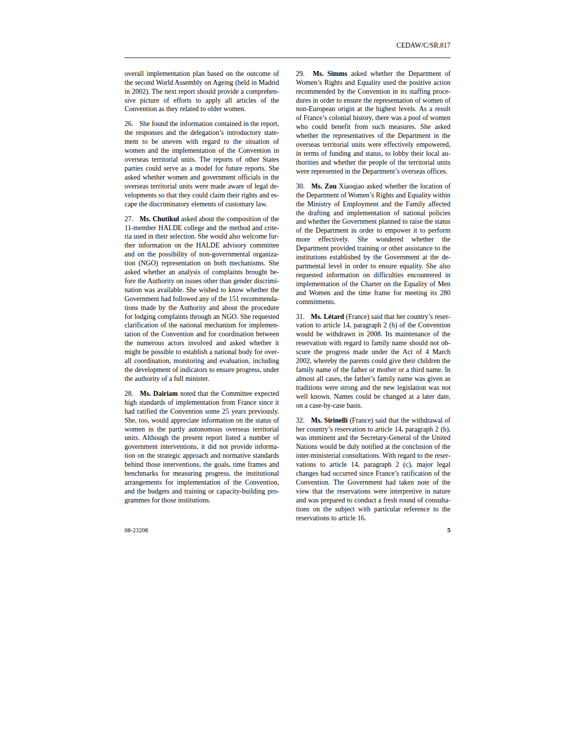CEDAW/C/SR.817
overall implementation plan based on the outcome of the second World Assembly on Ageing (held in Madrid in 2002). The next report should provide a comprehensive picture of efforts to apply all articles of the Convention as they related to older women.
26. She found the information contained in the report, the responses and the delegation’s introductory statement to be uneven with regard to the situation of women and the implementation of the Convention in overseas territorial units. The reports of other States parties could serve as a model for future reports. She asked whether women and government officials in the overseas territorial units were made aware of legal developments so that they could claim their rights and escape the discriminatory elements of customary law.
27. Ms. Chutikul asked about the composition of the 11-member HALDE college and the method and criteria used in their selection. She would also welcome further information on the HALDE advisory committee and on the possibility of non-governmental organization (NGO) representation on both mechanisms. She asked whether an analysis of complaints brought before the Authority on issues other than gender discrimination was available. She wished to know whether the Government had followed any of the 151 recommendations made by the Authority and about the procedure for lodging complaints through an NGO. She requested clarification of the national mechanism for implementation of the Convention and for coordination between the numerous actors involved and asked whether it might be possible to establish a national body for overall coordination, monitoring and evaluation, including the development of indicators to ensure progress, under the authority of a full minister.
28. Ms. Dairiam noted that the Committee expected high standards of implementation from France since it had ratified the Convention some 25 years previously. She, too, would appreciate information on the status of women in the partly autonomous overseas territorial units. Although the present report listed a number of government interventions, it did not provide information on the strategic approach and normative standards behind those interventions, the goals, time frames and benchmarks for measuring progress, the institutional arrangements for implementation of the Convention, and the budgets and training or capacity-building programmes for those institutions.
29. Ms. Simms asked whether the Department of Women’s Rights and Equality used the positive action recommended by the Convention in its staffing procedures in order to ensure the representation of women of non-European origin at the highest levels. As a result of France’s colonial history, there was a pool of women who could benefit from such measures. She asked whether the representatives of the Department in the overseas territorial units were effectively empowered, in terms of funding and status, to lobby their local authorities and whether the people of the territorial units were represented in the Department’s overseas offices.
30. Ms. Zou Xiaoqiao asked whether the location of the Department of Women’s Rights and Equality within the Ministry of Employment and the Family affected the drafting and implementation of national policies and whether the Government planned to raise the status of the Department in order to empower it to perform more effectively. She wondered whether the Department provided training or other assistance to the institutions established by the Government at the departmental level in order to ensure equality. She also requested information on difficulties encountered in implementation of the Charter on the Equality of Men and Women and the time frame for meeting its 280 commitments.
31. Ms. Létard (France) said that her country’s reservation to article 14, paragraph 2 (h) of the Convention would be withdrawn in 2008. Its maintenance of the reservation with regard to family name should not obscure the progress made under the Act of 4 March 2002, whereby the parents could give their children the family name of the father or mother or a third name. In almost all cases, the father’s family name was given as traditions were strong and the new legislation was not well known. Names could be changed at a later date, on a case-by-case basis.
32. Ms. Sirinelli (France) said that the withdrawal of her country’s reservation to article 14, paragraph 2 (h), was imminent and the Secretary-General of the United Nations would be duly notified at the conclusion of the inter-ministerial consultations. With regard to the reservations to article 14, paragraph 2 (c), major legal changes had occurred since France’s ratification of the Convention. The Government had taken note of the view that the reservations were interpretive in nature and was prepared to conduct a fresh round of consultations on the subject with particular reference to the reservations to article 16.
08-23208 5